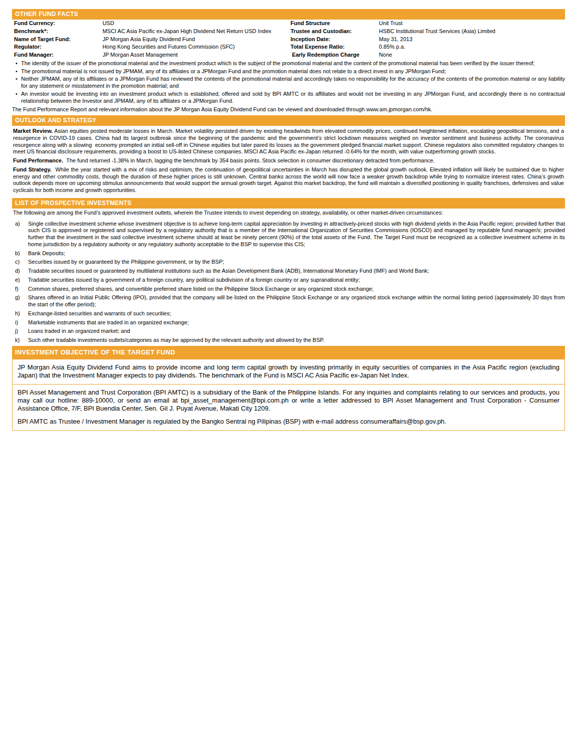OTHER FUND FACTS
| Fund Currency: | USD | Fund Structure | Unit Trust |
| Benchmark*: | MSCI AC Asia Pacific ex-Japan High Dividend Net Return USD Index | Trustee and Custodian: | HSBC Institutional Trust Services (Asia) Limited |
| Name of Target Fund: | JP Morgan Asia Equity Dividend Fund | Inception Date: | May 31, 2013 |
| Regulator: | Hong Kong Securities and Futures Commission (SFC) | Total Expense Ratio: | 0.85% p.a. |
| Fund Manager: | JP Morgan Asset Management | Early Redemption Charge | None |
•The identity of the issuer of the promotional material and the investment product which is the subject of the promotional material and the content of the promotional material has been verified by the issuer thereof;
•The promotional material is not issued by JPMAM, any of its affiliates or a JPMorgan Fund and the promotion material does not relate to a direct invest in any JPMorgan Fund;
•Neither JPMAM, any of its affiliates or a JPMorgan Fund has reviewed the contents of the promotional material and accordingly takes no responsibility for the accuracy of the contents of the promotion material or any liability for any statement or misstatement in the promotion material; and
•An investor would be investing into an investment product which is established, offered and sold by BPI AMTC or its affiliates and would not be investing in any JPMorgan Fund, and accordingly there is no contractual relationship between the Investor and JPMAM, any of its affiliates or a JPMorgan Fund.
The Fund Performance Report and relevant information about the JP Morgan Asia Equity Dividend Fund can be viewed and downloaded through www.am.jpmorgan.com/hk.
OUTLOOK AND STRATEGY
Market Review. Asian equities posted moderate losses in March. Market volatility persisted driven by existing headwinds from elevated commodity prices, continued heightened inflation, escalating geopolitical tensions, and a resurgence in COVID-19 cases. China had its largest outbreak since the beginning of the pandemic and the government’s strict lockdown measures weighed on investor sentiment and business activity. The coronavirus resurgence along with a slowing economy prompted an initial sell-off in Chinese equities but later pared its losses as the government pledged financial market support. Chinese regulators also committed regulatory changes to meet US financial disclosure requirements, providing a boost to US-listed Chinese companies. MSCI AC Asia Pacific ex-Japan returned -0.64% for the month, with value outperforming growth stocks.
Fund Performance. The fund returned -1.38% in March, lagging the benchmark by 354 basis points. Stock selection in consumer discretionary detracted from performance.
Fund Strategy. While the year started with a mix of risks and optimism, the continuation of geopolitical uncertainties in March has disrupted the global growth outlook. Elevated inflation will likely be sustained due to higher energy and other commodity costs, though the duration of these higher prices is still unknown. Central banks across the world will now face a weaker growth backdrop while trying to normalize interest rates. China’s growth outlook depends more on upcoming stimulus announcements that would support the annual growth target. Against this market backdrop, the fund will maintain a diversified positioning in quality franchises, defensives and value cyclicals for both income and growth opportunities.
LIST OF PROSPECTIVE INVESTMENTS
The following are among the Fund’s approved investment outlets, wherein the Trustee intends to invest depending on strategy, availability, or other market-driven circumstances:
a) Single collective investment scheme whose investment objective is to achieve long-term capital appreciation by investing in attractively-priced stocks with high dividend yields in the Asia Pacific region; provided further that such CIS is approved or registered and supervised by a regulatory authority that is a member of the International Organization of Securities Commissions (IOSCO) and managed by reputable fund manager/s; provided further that the investment in the said collective investment scheme should at least be ninety percent (90%) of the total assets of the Fund. The Target Fund must be recognized as a collective investment scheme in its home jurisdiction by a regulatory authority or any regulatory authority acceptable to the BSP to supervise this CIS;
b) Bank Deposits;
c) Securities issued by or guaranteed by the Philippine government, or by the BSP;
d) Tradable securities issued or guaranteed by multilateral institutions such as the Asian Development Bank (ADB), International Monetary Fund (IMF) and World Bank;
e) Tradable securities issued by a government of a foreign country, any political subdivision of a foreign country or any supranational entity;
f) Common shares, preferred shares, and convertible preferred share listed on the Philippine Stock Exchange or any organized stock exchange;
g) Shares offered in an Initial Public Offering (IPO), provided that the company will be listed on the Philippine Stock Exchange or any organized stock exchange within the normal listing period (approximately 30 days from the start of the offer period);
h) Exchange-listed securities and warrants of such securities;
i) Marketable instruments that are traded in an organized exchange;
j) Loans traded in an organized market; and
k) Such other tradable investments outlets/categories as may be approved by the relevant authority and allowed by the BSP.
INVESTMENT OBJECTIVE OF THE TARGET FUND
JP Morgan Asia Equity Dividend Fund aims to provide income and long term capital growth by investing primarily in equity securities of companies in the Asia Pacific region (excluding Japan) that the Investment Manager expects to pay dividends. The benchmark of the Fund is MSCI AC Asia Pacific ex-Japan Net Index.
BPI Asset Management and Trust Corporation (BPI AMTC) is a subsidiary of the Bank of the Philippine Islands. For any inquiries and complaints relating to our services and products, you may call our hotline: 889-10000, or send an email at bpi_asset_management@bpi.com.ph or write a letter addressed to BPI Asset Management and Trust Corporation - Consumer Assistance Office, 7/F, BPI Buendia Center, Sen. Gil J. Puyat Avenue, Makati City 1209.
BPI AMTC as Trustee / Investment Manager is regulated by the Bangko Sentral ng Pilipinas (BSP) with e-mail address consumeraffairs@bsp.gov.ph.